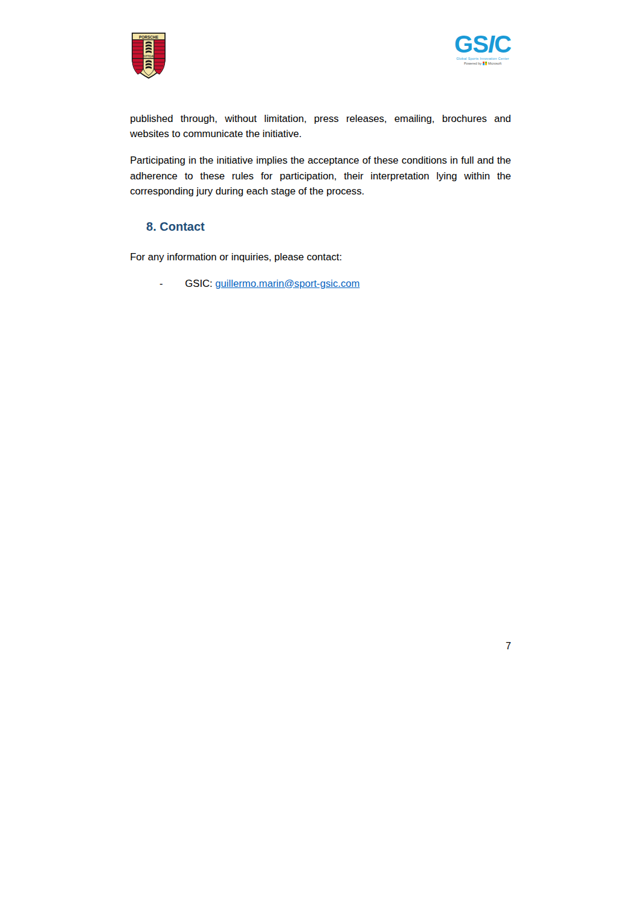PORSCHE STUTTGART
GSIC
Global Sports Innovation Center
Powered by Microsoft
published through, without limitation, press releases, emailing, brochures and websites to communicate the initiative.
Participating in the initiative implies the acceptance of these conditions in full and the adherence to these rules for participation, their interpretation lying within the corresponding jury during each stage of the process.
8. Contact
For any information or inquiries, please contact:
-GSIC: guillermo.marin@sport-gsic.com
7